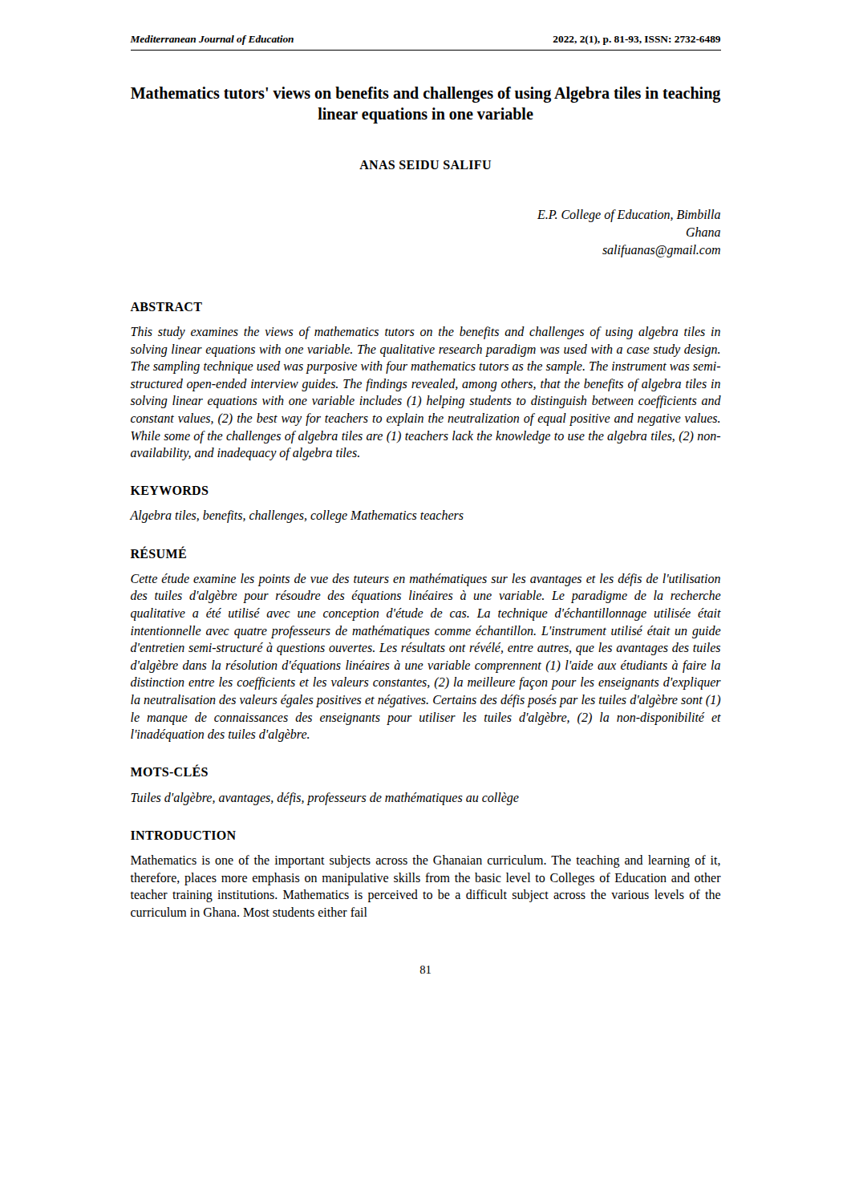Mediterranean Journal of Education 2022, 2(1), p. 81-93, ISSN: 2732-6489
Mathematics tutors' views on benefits and challenges of using Algebra tiles in teaching linear equations in one variable
ANAS SEIDU SALIFU
E.P. College of Education, Bimbilla
Ghana
salifuanas@gmail.com
ABSTRACT
This study examines the views of mathematics tutors on the benefits and challenges of using algebra tiles in solving linear equations with one variable. The qualitative research paradigm was used with a case study design. The sampling technique used was purposive with four mathematics tutors as the sample. The instrument was semi-structured open-ended interview guides. The findings revealed, among others, that the benefits of algebra tiles in solving linear equations with one variable includes (1) helping students to distinguish between coefficients and constant values, (2) the best way for teachers to explain the neutralization of equal positive and negative values. While some of the challenges of algebra tiles are (1) teachers lack the knowledge to use the algebra tiles, (2) non- availability, and inadequacy of algebra tiles.
KEYWORDS
Algebra tiles, benefits, challenges, college Mathematics teachers
RÉSUMÉ
Cette étude examine les points de vue des tuteurs en mathématiques sur les avantages et les défis de l'utilisation des tuiles d'algèbre pour résoudre des équations linéaires à une variable. Le paradigme de la recherche qualitative a été utilisé avec une conception d'étude de cas. La technique d'échantillonnage utilisée était intentionnelle avec quatre professeurs de mathématiques comme échantillon. L'instrument utilisé était un guide d'entretien semi-structuré à questions ouvertes. Les résultats ont révélé, entre autres, que les avantages des tuiles d'algèbre dans la résolution d'équations linéaires à une variable comprennent (1) l'aide aux étudiants à faire la distinction entre les coefficients et les valeurs constantes, (2) la meilleure façon pour les enseignants d'expliquer la neutralisation des valeurs égales positives et négatives. Certains des défis posés par les tuiles d'algèbre sont (1) le manque de connaissances des enseignants pour utiliser les tuiles d'algèbre, (2) la non-disponibilité et l'inadéquation des tuiles d'algèbre.
MOTS-CLÉS
Tuiles d'algèbre, avantages, défis, professeurs de mathématiques au collège
INTRODUCTION
Mathematics is one of the important subjects across the Ghanaian curriculum. The teaching and learning of it, therefore, places more emphasis on manipulative skills from the basic level to Colleges of Education and other teacher training institutions. Mathematics is perceived to be a difficult subject across the various levels of the curriculum in Ghana. Most students either fail
81